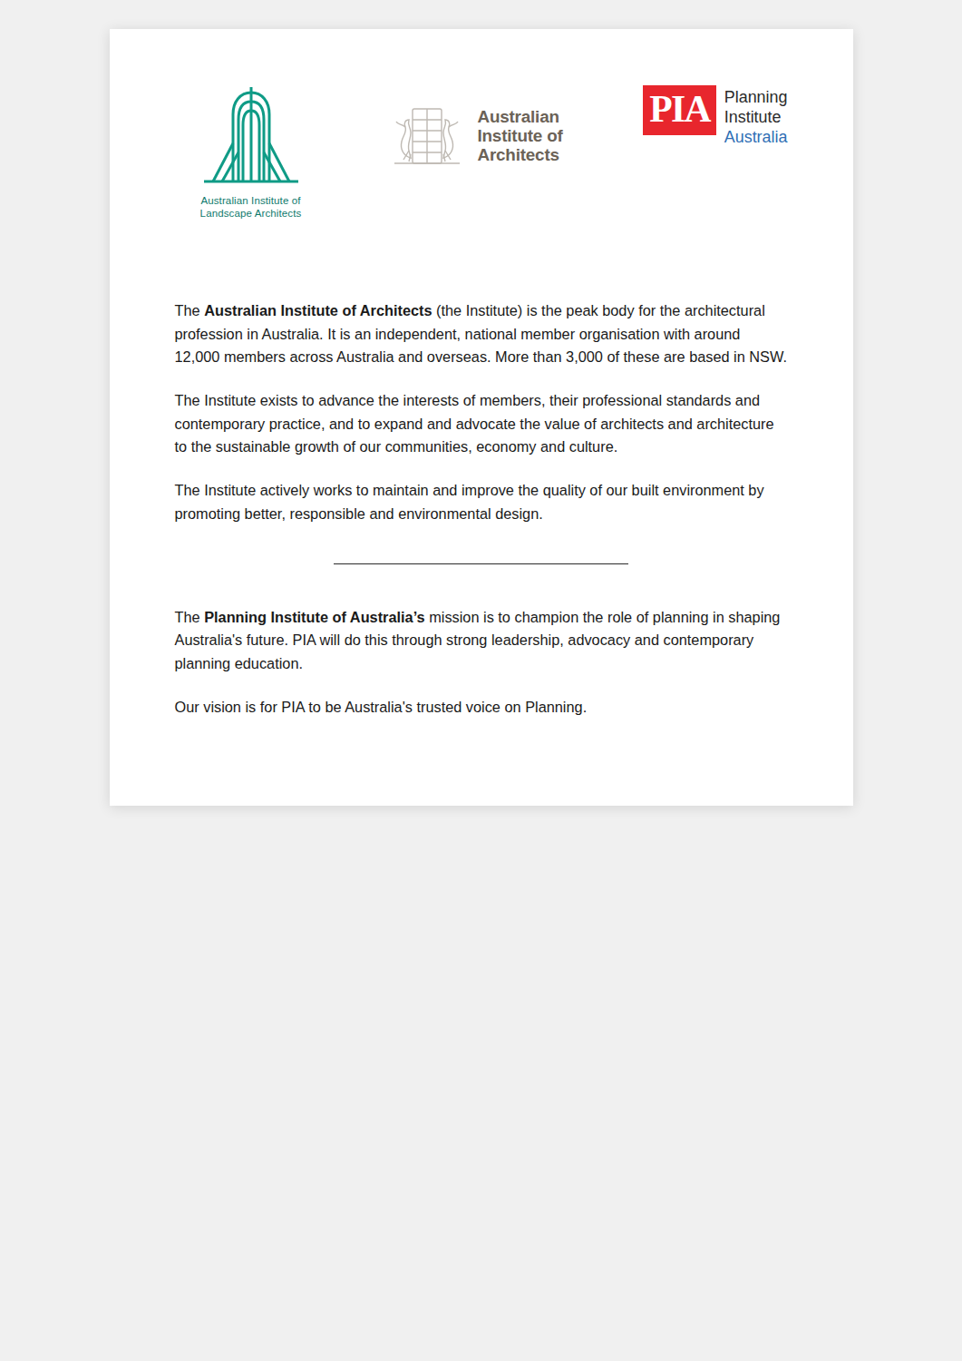Australian Institute of
Landscape Architects
Australian
Institute of
Architects
PIA
Planning
Institute
Australia
The Australian Institute of Architects (the Institute) is the peak body for the architectural profession in Australia. It is an independent, national member organisation with around 12,000 members across Australia and overseas. More than 3,000 of these are based in NSW.
The Institute exists to advance the interests of members, their professional standards and contemporary practice, and to expand and advocate the value of architects and architecture to the sustainable growth of our communities, economy and culture.
The Institute actively works to maintain and improve the quality of our built environment by promoting better, responsible and environmental design.
The Planning Institute of Australia’s mission is to champion the role of planning in shaping Australia's future. PIA will do this through strong leadership, advocacy and contemporary planning education.
Our vision is for PIA to be Australia's trusted voice on Planning.